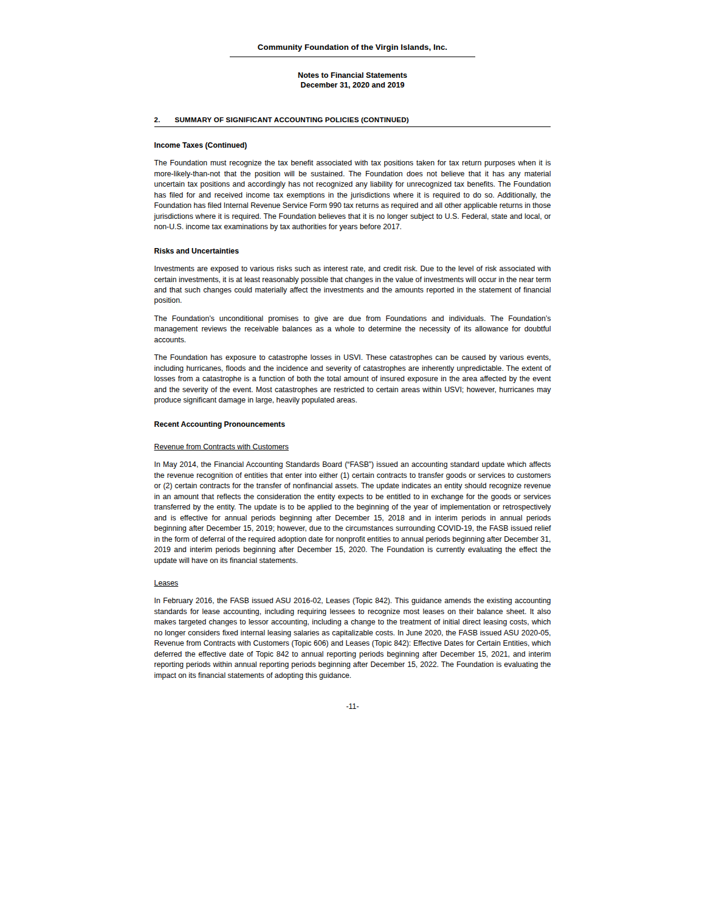Community Foundation of the Virgin Islands, Inc.
Notes to Financial Statements
December 31, 2020 and 2019
2. SUMMARY OF SIGNIFICANT ACCOUNTING POLICIES (CONTINUED)
Income Taxes (Continued)
The Foundation must recognize the tax benefit associated with tax positions taken for tax return purposes when it is more-likely-than-not that the position will be sustained. The Foundation does not believe that it has any material uncertain tax positions and accordingly has not recognized any liability for unrecognized tax benefits. The Foundation has filed for and received income tax exemptions in the jurisdictions where it is required to do so. Additionally, the Foundation has filed Internal Revenue Service Form 990 tax returns as required and all other applicable returns in those jurisdictions where it is required. The Foundation believes that it is no longer subject to U.S. Federal, state and local, or non-U.S. income tax examinations by tax authorities for years before 2017.
Risks and Uncertainties
Investments are exposed to various risks such as interest rate, and credit risk. Due to the level of risk associated with certain investments, it is at least reasonably possible that changes in the value of investments will occur in the near term and that such changes could materially affect the investments and the amounts reported in the statement of financial position.
The Foundation’s unconditional promises to give are due from Foundations and individuals. The Foundation’s management reviews the receivable balances as a whole to determine the necessity of its allowance for doubtful accounts.
The Foundation has exposure to catastrophe losses in USVI. These catastrophes can be caused by various events, including hurricanes, floods and the incidence and severity of catastrophes are inherently unpredictable. The extent of losses from a catastrophe is a function of both the total amount of insured exposure in the area affected by the event and the severity of the event. Most catastrophes are restricted to certain areas within USVI; however, hurricanes may produce significant damage in large, heavily populated areas.
Recent Accounting Pronouncements
Revenue from Contracts with Customers
In May 2014, the Financial Accounting Standards Board (“FASB”) issued an accounting standard update which affects the revenue recognition of entities that enter into either (1) certain contracts to transfer goods or services to customers or (2) certain contracts for the transfer of nonfinancial assets. The update indicates an entity should recognize revenue in an amount that reflects the consideration the entity expects to be entitled to in exchange for the goods or services transferred by the entity. The update is to be applied to the beginning of the year of implementation or retrospectively and is effective for annual periods beginning after December 15, 2018 and in interim periods in annual periods beginning after December 15, 2019; however, due to the circumstances surrounding COVID-19, the FASB issued relief in the form of deferral of the required adoption date for nonprofit entities to annual periods beginning after December 31, 2019 and interim periods beginning after December 15, 2020. The Foundation is currently evaluating the effect the update will have on its financial statements.
Leases
In February 2016, the FASB issued ASU 2016-02, Leases (Topic 842). This guidance amends the existing accounting standards for lease accounting, including requiring lessees to recognize most leases on their balance sheet. It also makes targeted changes to lessor accounting, including a change to the treatment of initial direct leasing costs, which no longer considers fixed internal leasing salaries as capitalizable costs. In June 2020, the FASB issued ASU 2020-05, Revenue from Contracts with Customers (Topic 606) and Leases (Topic 842): Effective Dates for Certain Entities, which deferred the effective date of Topic 842 to annual reporting periods beginning after December 15, 2021, and interim reporting periods within annual reporting periods beginning after December 15, 2022. The Foundation is evaluating the impact on its financial statements of adopting this guidance.
-11-